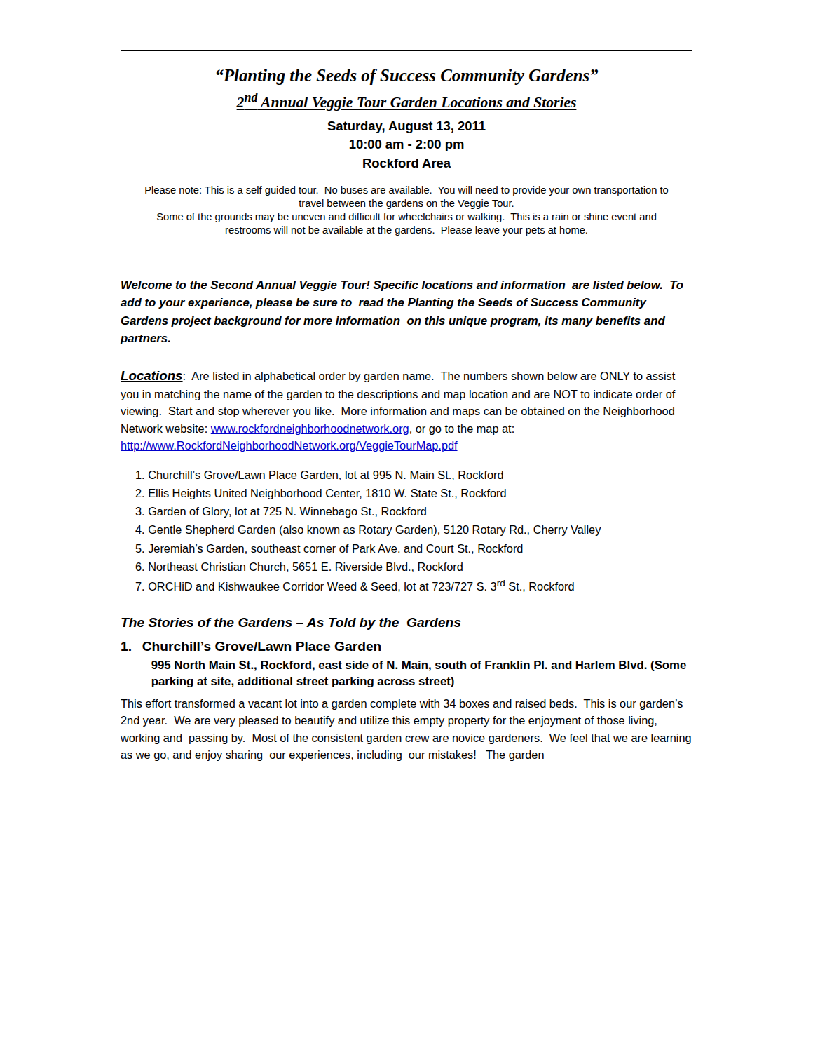“Planting the Seeds of Success Community Gardens”
2nd Annual Veggie Tour Garden Locations and Stories
Saturday, August 13, 2011
10:00 am - 2:00 pm
Rockford Area
Please note: This is a self guided tour. No buses are available. You will need to provide your own transportation to travel between the gardens on the Veggie Tour.
Some of the grounds may be uneven and difficult for wheelchairs or walking. This is a rain or shine event and restrooms will not be available at the gardens. Please leave your pets at home.
Welcome to the Second Annual Veggie Tour! Specific locations and information are listed below. To add to your experience, please be sure to read the Planting the Seeds of Success Community Gardens project background for more information on this unique program, its many benefits and partners.
Locations: Are listed in alphabetical order by garden name. The numbers shown below are ONLY to assist you in matching the name of the garden to the descriptions and map location and are NOT to indicate order of viewing. Start and stop wherever you like. More information and maps can be obtained on the Neighborhood Network website: www.rockfordneighborhoodnetwork.org, or go to the map at: http://www.RockfordNeighborhoodNetwork.org/VeggieTourMap.pdf
Churchill’s Grove/Lawn Place Garden, lot at 995 N. Main St., Rockford
Ellis Heights United Neighborhood Center, 1810 W. State St., Rockford
Garden of Glory, lot at 725 N. Winnebago St., Rockford
Gentle Shepherd Garden (also known as Rotary Garden), 5120 Rotary Rd., Cherry Valley
Jeremiah’s Garden, southeast corner of Park Ave. and Court St., Rockford
Northeast Christian Church, 5651 E. Riverside Blvd., Rockford
ORCHiD and Kishwaukee Corridor Weed & Seed, lot at 723/727 S. 3rd St., Rockford
The Stories of the Gardens – As Told by the Gardens
1. Churchill’s Grove/Lawn Place Garden
995 North Main St., Rockford, east side of N. Main, south of Franklin Pl. and Harlem Blvd. (Some parking at site, additional street parking across street)
This effort transformed a vacant lot into a garden complete with 34 boxes and raised beds. This is our garden’s 2nd year. We are very pleased to beautify and utilize this empty property for the enjoyment of those living, working and passing by. Most of the consistent garden crew are novice gardeners. We feel that we are learning as we go, and enjoy sharing our experiences, including our mistakes! The garden